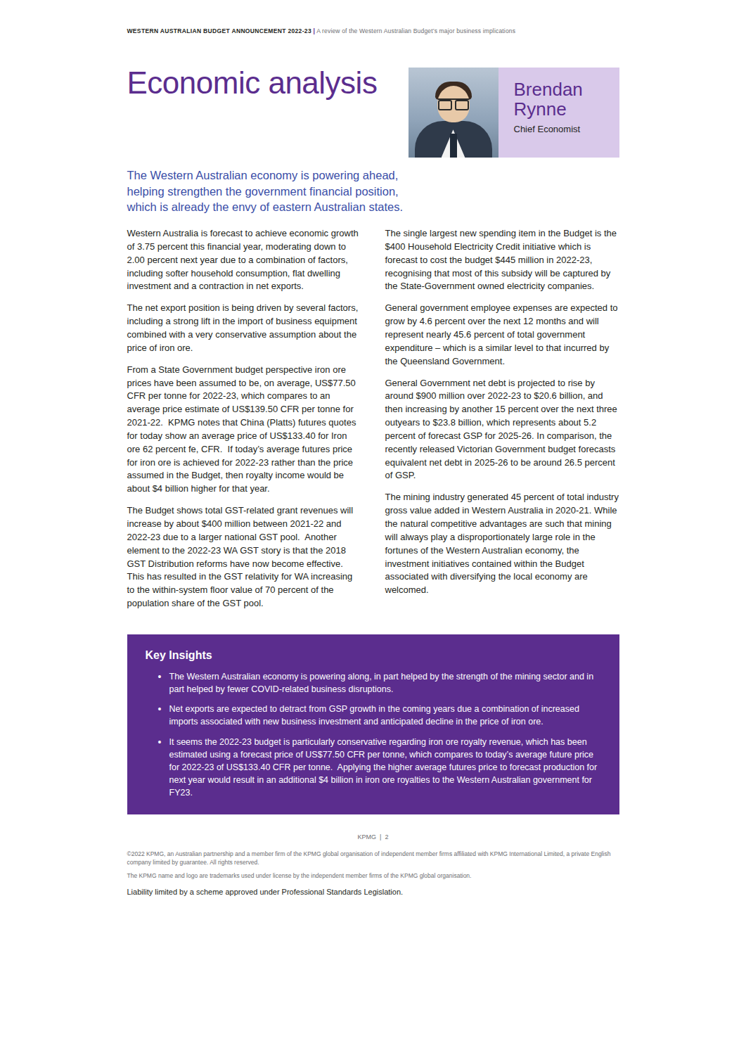WESTERN AUSTRALIAN BUDGET ANNOUNCEMENT 2022-23 | A review of the Western Australian Budget’s major business implications
Economic analysis
Brendan Rynne
Chief Economist
The Western Australian economy is powering ahead, helping strengthen the government financial position, which is already the envy of eastern Australian states.
Western Australia is forecast to achieve economic growth of 3.75 percent this financial year, moderating down to 2.00 percent next year due to a combination of factors, including softer household consumption, flat dwelling investment and a contraction in net exports.
The net export position is being driven by several factors, including a strong lift in the import of business equipment combined with a very conservative assumption about the price of iron ore.
From a State Government budget perspective iron ore prices have been assumed to be, on average, US$77.50 CFR per tonne for 2022-23, which compares to an average price estimate of US$139.50 CFR per tonne for 2021-22. KPMG notes that China (Platts) futures quotes for today show an average price of US$133.40 for Iron ore 62 percent fe, CFR. If today’s average futures price for iron ore is achieved for 2022-23 rather than the price assumed in the Budget, then royalty income would be about $4 billion higher for that year.
The Budget shows total GST-related grant revenues will increase by about $400 million between 2021-22 and 2022-23 due to a larger national GST pool. Another element to the 2022-23 WA GST story is that the 2018 GST Distribution reforms have now become effective. This has resulted in the GST relativity for WA increasing to the within-system floor value of 70 percent of the population share of the GST pool.
The single largest new spending item in the Budget is the $400 Household Electricity Credit initiative which is forecast to cost the budget $445 million in 2022-23, recognising that most of this subsidy will be captured by the State-Government owned electricity companies.
General government employee expenses are expected to grow by 4.6 percent over the next 12 months and will represent nearly 45.6 percent of total government expenditure – which is a similar level to that incurred by the Queensland Government.
General Government net debt is projected to rise by around $900 million over 2022-23 to $20.6 billion, and then increasing by another 15 percent over the next three outyears to $23.8 billion, which represents about 5.2 percent of forecast GSP for 2025-26. In comparison, the recently released Victorian Government budget forecasts equivalent net debt in 2025-26 to be around 26.5 percent of GSP.
The mining industry generated 45 percent of total industry gross value added in Western Australia in 2020-21. While the natural competitive advantages are such that mining will always play a disproportionately large role in the fortunes of the Western Australian economy, the investment initiatives contained within the Budget associated with diversifying the local economy are welcomed.
Key Insights
The Western Australian economy is powering along, in part helped by the strength of the mining sector and in part helped by fewer COVID-related business disruptions.
Net exports are expected to detract from GSP growth in the coming years due a combination of increased imports associated with new business investment and anticipated decline in the price of iron ore.
It seems the 2022-23 budget is particularly conservative regarding iron ore royalty revenue, which has been estimated using a forecast price of US$77.50 CFR per tonne, which compares to today’s average future price for 2022-23 of US$133.40 CFR per tonne. Applying the higher average futures price to forecast production for next year would result in an additional $4 billion in iron ore royalties to the Western Australian government for FY23.
KPMG | 2
©2022 KPMG, an Australian partnership and a member firm of the KPMG global organisation of independent member firms affiliated with KPMG International Limited, a private English company limited by guarantee. All rights reserved.
The KPMG name and logo are trademarks used under license by the independent member firms of the KPMG global organisation.
Liability limited by a scheme approved under Professional Standards Legislation.